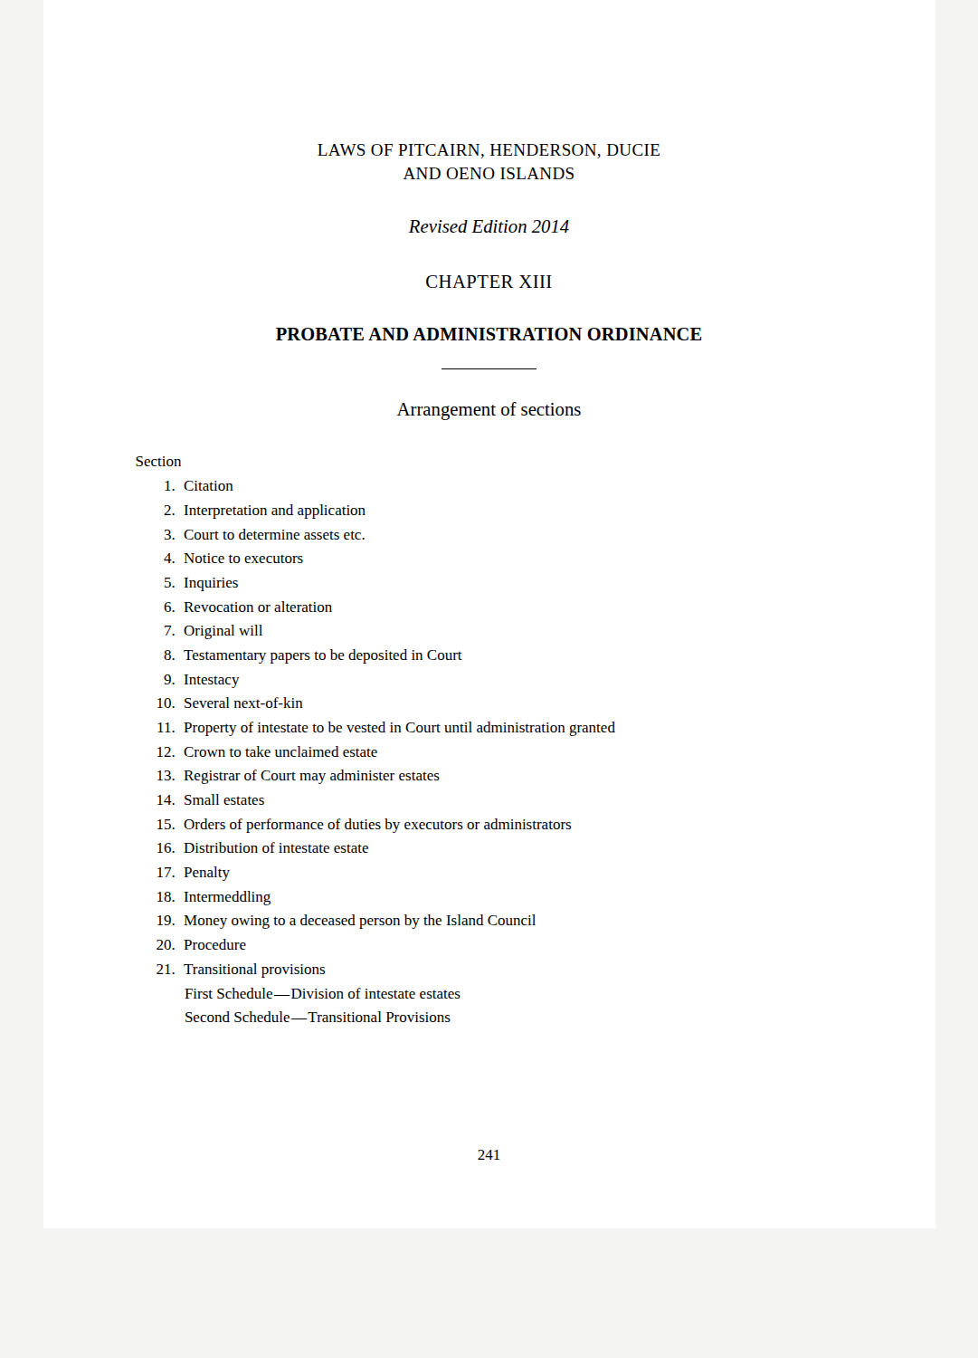LAWS OF PITCAIRN, HENDERSON, DUCIE
AND OENO ISLANDS
Revised Edition 2014
CHAPTER XIII
PROBATE AND ADMINISTRATION ORDINANCE
Arrangement of sections
Section
1. Citation
2. Interpretation and application
3. Court to determine assets etc.
4. Notice to executors
5. Inquiries
6. Revocation or alteration
7. Original will
8. Testamentary papers to be deposited in Court
9. Intestacy
10. Several next-of-kin
11. Property of intestate to be vested in Court until administration granted
12. Crown to take unclaimed estate
13. Registrar of Court may administer estates
14. Small estates
15. Orders of performance of duties by executors or administrators
16. Distribution of intestate estate
17. Penalty
18. Intermeddling
19. Money owing to a deceased person by the Island Council
20. Procedure
21. Transitional provisions
First Schedule — Division of intestate estates
Second Schedule — Transitional Provisions
241